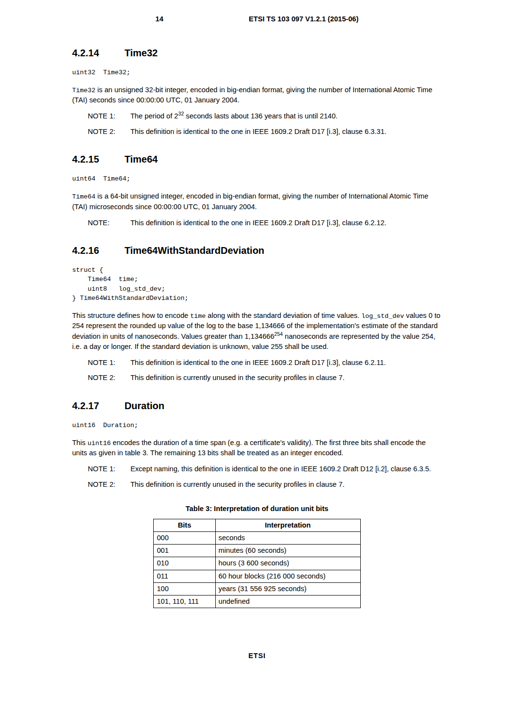14 ETSI TS 103 097 V1.2.1 (2015-06)
4.2.14 Time32
uint32  Time32;
Time32 is an unsigned 32-bit integer, encoded in big-endian format, giving the number of International Atomic Time (TAI) seconds since 00:00:00 UTC, 01 January 2004.
NOTE 1: The period of 232 seconds lasts about 136 years that is until 2140.
NOTE 2: This definition is identical to the one in IEEE 1609.2 Draft D17 [i.3], clause 6.3.31.
4.2.15 Time64
uint64  Time64;
Time64 is a 64-bit unsigned integer, encoded in big-endian format, giving the number of International Atomic Time (TAI) microseconds since 00:00:00 UTC, 01 January 2004.
NOTE: This definition is identical to the one in IEEE 1609.2 Draft D17 [i.3], clause 6.2.12.
4.2.16 Time64WithStandardDeviation
struct {
    Time64  time;
    uint8   log_std_dev;
} Time64WithStandardDeviation;
This structure defines how to encode time along with the standard deviation of time values. log_std_dev values 0 to 254 represent the rounded up value of the log to the base 1,134666 of the implementation's estimate of the standard deviation in units of nanoseconds. Values greater than 1,134666254 nanoseconds are represented by the value 254, i.e. a day or longer. If the standard deviation is unknown, value 255 shall be used.
NOTE 1: This definition is identical to the one in IEEE 1609.2 Draft D17 [i.3], clause 6.2.11.
NOTE 2: This definition is currently unused in the security profiles in clause 7.
4.2.17 Duration
uint16  Duration;
This uint16 encodes the duration of a time span (e.g. a certificate's validity). The first three bits shall encode the units as given in table 3. The remaining 13 bits shall be treated as an integer encoded.
NOTE 1: Except naming, this definition is identical to the one in IEEE 1609.2 Draft D12 [i.2], clause 6.3.5.
NOTE 2: This definition is currently unused in the security profiles in clause 7.
Table 3: Interpretation of duration unit bits
| Bits | Interpretation |
| --- | --- |
| 000 | seconds |
| 001 | minutes (60 seconds) |
| 010 | hours (3 600 seconds) |
| 011 | 60 hour blocks (216 000 seconds) |
| 100 | years (31 556 925 seconds) |
| 101, 110, 111 | undefined |
ETSI